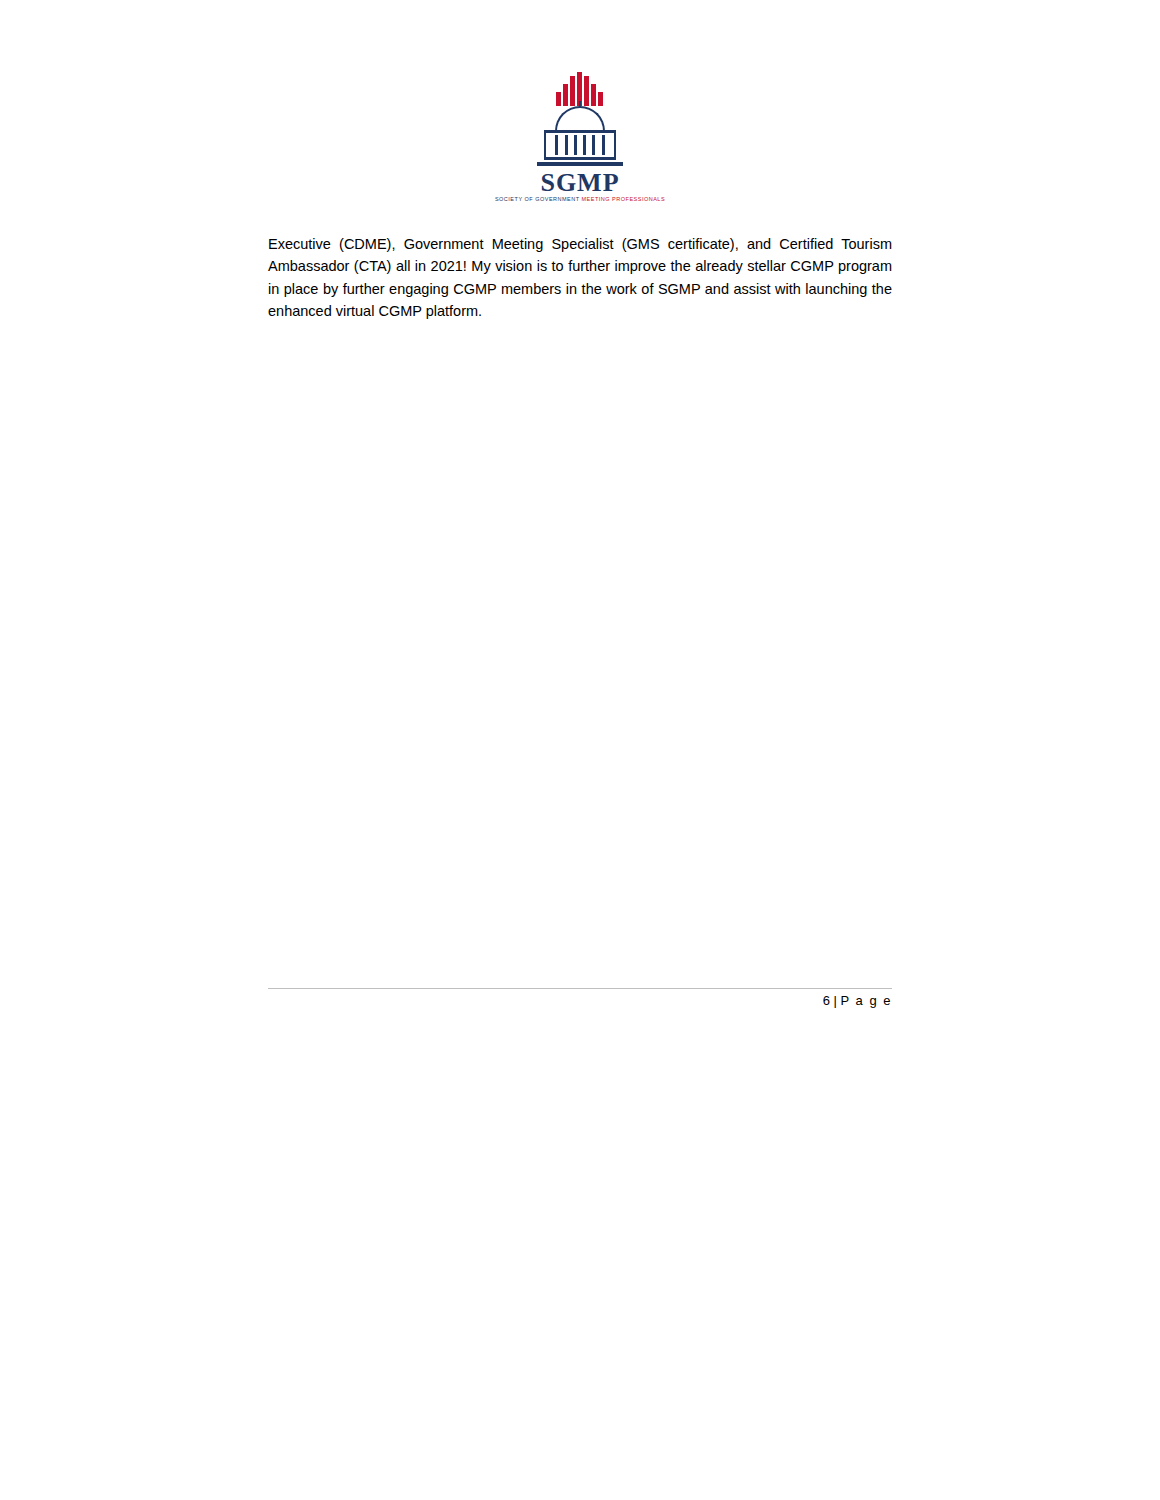SGMP
Society of Government Meeting Professionals
Executive (CDME), Government Meeting Specialist (GMS certificate), and Certified Tourism Ambassador (CTA) all in 2021! My vision is to further improve the already stellar CGMP program in place by further engaging CGMP members in the work of SGMP and assist with launching the enhanced virtual CGMP platform.
6 | P a g e